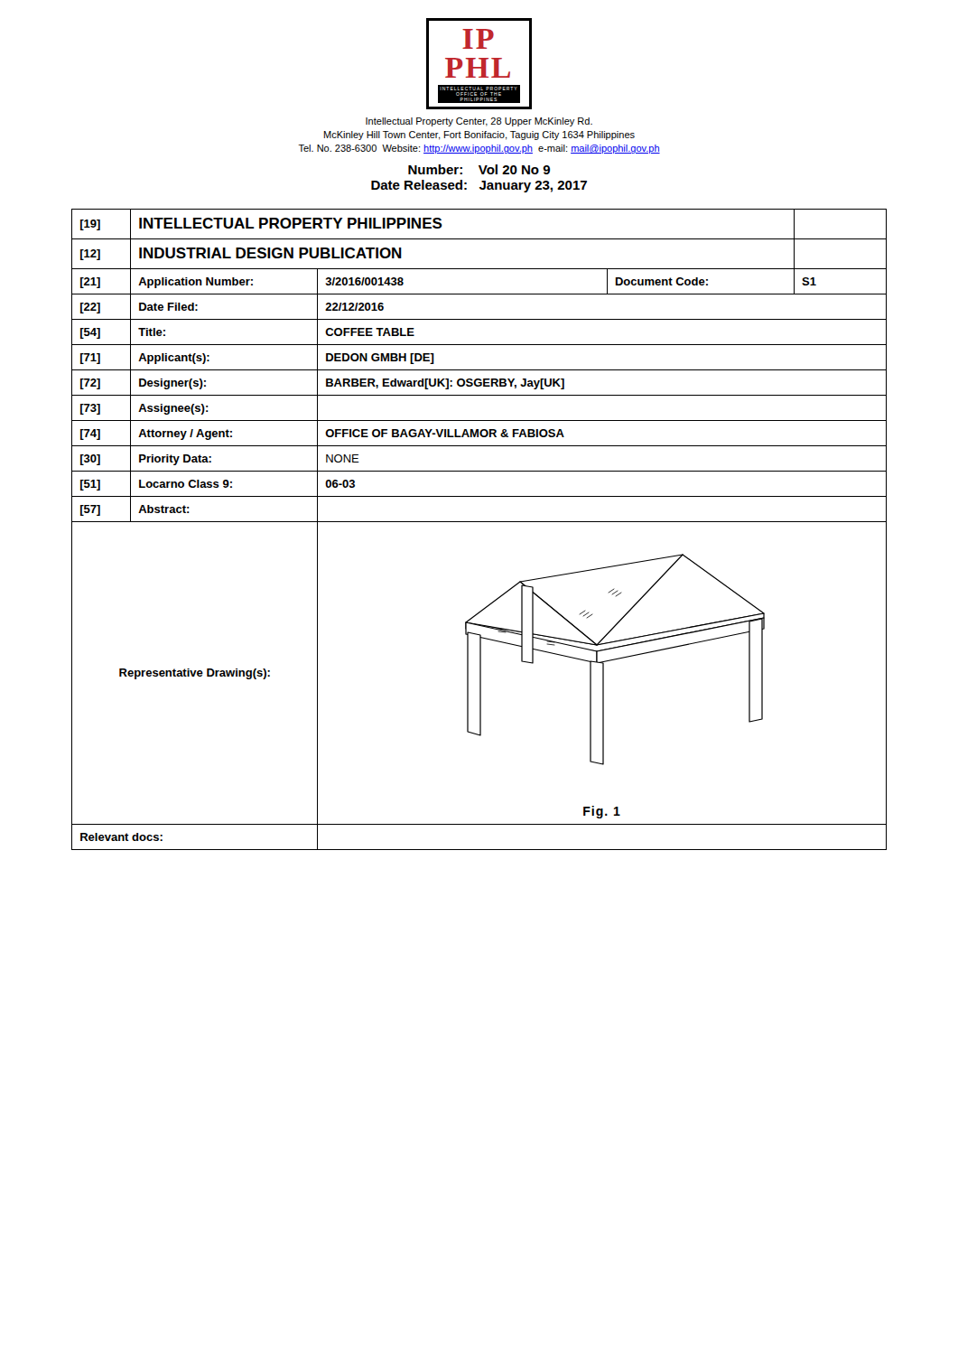IP
PHL
INTELLECTUAL PROPERTY
OFFICE OF THE
PHILIPPINES
Intellectual Property Center, 28 Upper McKinley Rd.
McKinley Hill Town Center, Fort Bonifacio, Taguig City 1634 Philippines
Tel. No. 238-6300 Website: http://www.ipophil.gov.ph e-mail: mail@ipophil.gov.ph
Number: Vol 20 No 9
Date Released: January 23, 2017
| [19] | INTELLECTUAL PROPERTY PHILIPPINES | |
| [12] | INDUSTRIAL DESIGN PUBLICATION | |
| [21] | Application Number: | 3/2016/001438 | Document Code: | S1 |
| [22] | Date Filed: | 22/12/2016 |
| [54] | Title: | COFFEE TABLE |
| [71] | Applicant(s): | DEDON GMBH [DE] |
| [72] | Designer(s): | BARBER, Edward[UK]: OSGERBY, Jay[UK] |
| [73] | Assignee(s): | |
| [74] | Attorney / Agent: | OFFICE OF BAGAY-VILLAMOR & FABIOSA |
| [30] | Priority Data: | NONE |
| [51] | Locarno Class 9: | 06-03 |
| [57] | Abstract: | |
| Representative Drawing(s): | Fig. 1 |
| Relevant docs: | |